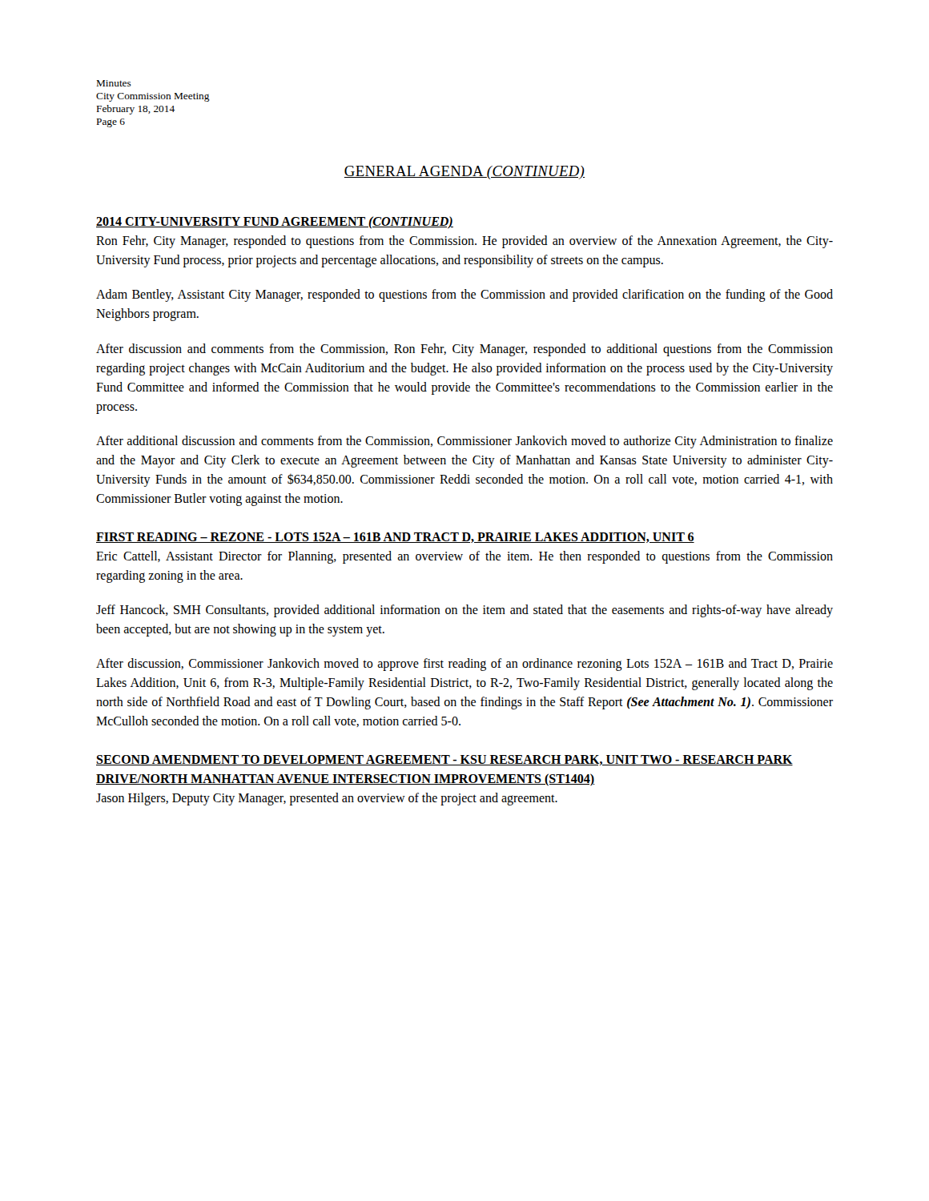Minutes
City Commission Meeting
February 18, 2014
Page 6
GENERAL AGENDA (CONTINUED)
2014 CITY-UNIVERSITY FUND AGREEMENT (CONTINUED)
Ron Fehr, City Manager, responded to questions from the Commission. He provided an overview of the Annexation Agreement, the City-University Fund process, prior projects and percentage allocations, and responsibility of streets on the campus.
Adam Bentley, Assistant City Manager, responded to questions from the Commission and provided clarification on the funding of the Good Neighbors program.
After discussion and comments from the Commission, Ron Fehr, City Manager, responded to additional questions from the Commission regarding project changes with McCain Auditorium and the budget. He also provided information on the process used by the City-University Fund Committee and informed the Commission that he would provide the Committee's recommendations to the Commission earlier in the process.
After additional discussion and comments from the Commission, Commissioner Jankovich moved to authorize City Administration to finalize and the Mayor and City Clerk to execute an Agreement between the City of Manhattan and Kansas State University to administer City-University Funds in the amount of $634,850.00. Commissioner Reddi seconded the motion. On a roll call vote, motion carried 4-1, with Commissioner Butler voting against the motion.
FIRST READING – REZONE - LOTS 152A – 161B AND TRACT D, PRAIRIE LAKES ADDITION, UNIT 6
Eric Cattell, Assistant Director for Planning, presented an overview of the item. He then responded to questions from the Commission regarding zoning in the area.
Jeff Hancock, SMH Consultants, provided additional information on the item and stated that the easements and rights-of-way have already been accepted, but are not showing up in the system yet.
After discussion, Commissioner Jankovich moved to approve first reading of an ordinance rezoning Lots 152A – 161B and Tract D, Prairie Lakes Addition, Unit 6, from R-3, Multiple-Family Residential District, to R-2, Two-Family Residential District, generally located along the north side of Northfield Road and east of T Dowling Court, based on the findings in the Staff Report (See Attachment No. 1). Commissioner McCulloh seconded the motion. On a roll call vote, motion carried 5-0.
SECOND AMENDMENT TO DEVELOPMENT AGREEMENT - KSU RESEARCH PARK, UNIT TWO - RESEARCH PARK DRIVE/NORTH MANHATTAN AVENUE INTERSECTION IMPROVEMENTS (ST1404)
Jason Hilgers, Deputy City Manager, presented an overview of the project and agreement.